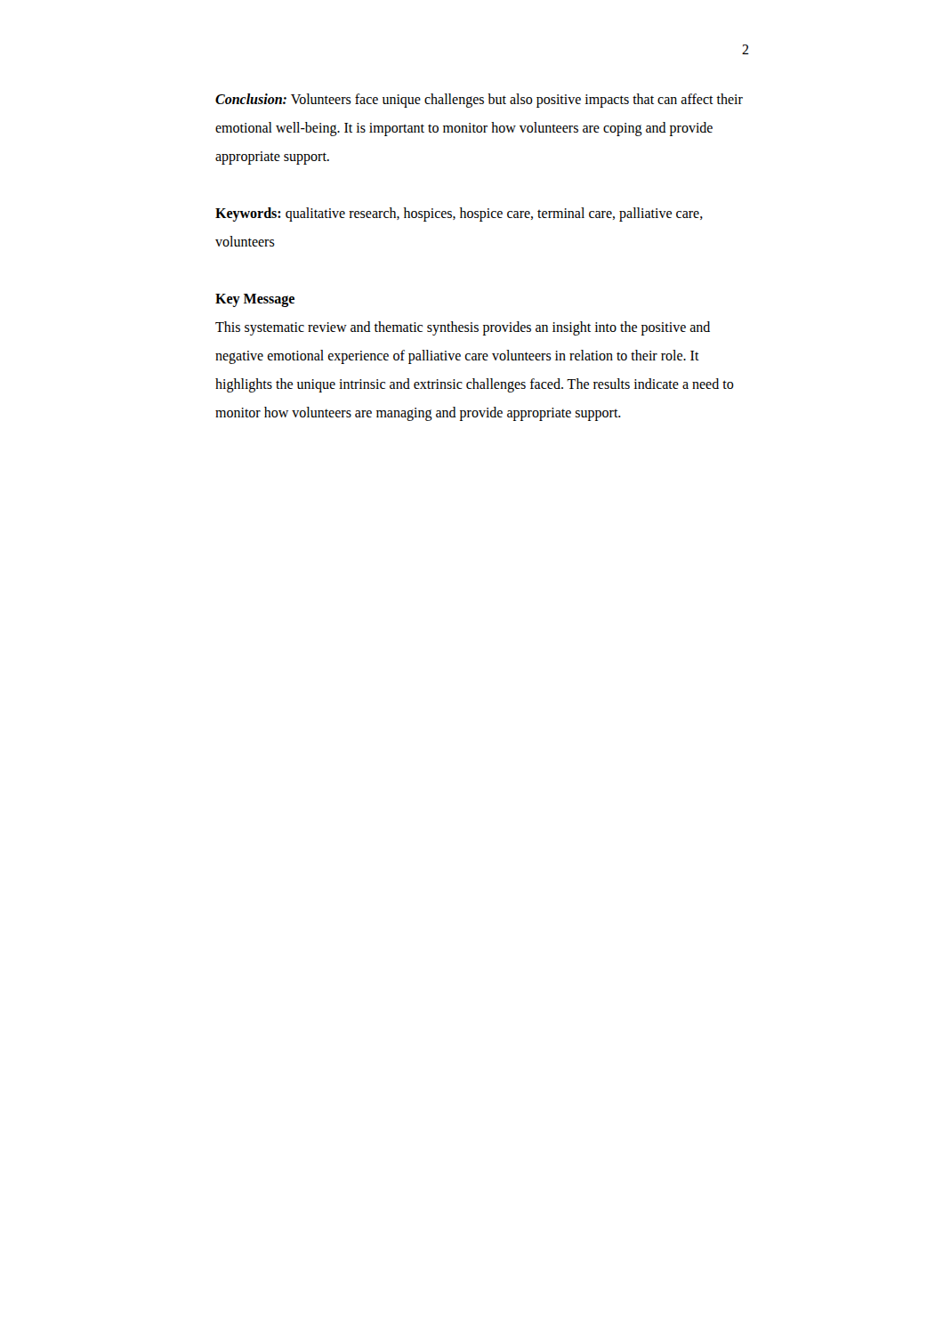2
Conclusion: Volunteers face unique challenges but also positive impacts that can affect their emotional well-being. It is important to monitor how volunteers are coping and provide appropriate support.
Keywords: qualitative research, hospices, hospice care, terminal care, palliative care, volunteers
Key Message
This systematic review and thematic synthesis provides an insight into the positive and negative emotional experience of palliative care volunteers in relation to their role. It highlights the unique intrinsic and extrinsic challenges faced. The results indicate a need to monitor how volunteers are managing and provide appropriate support.